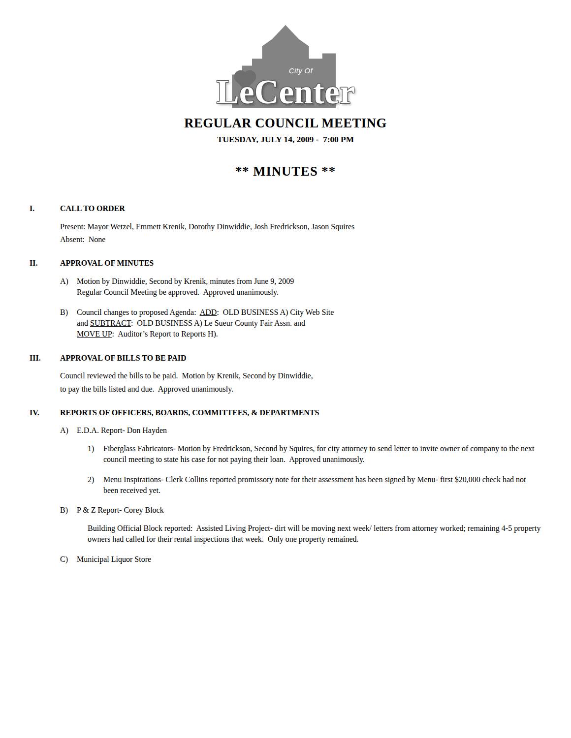City Of
LeCenter
REGULAR COUNCIL MEETING
TUESDAY, JULY 14, 2009 - 7:00 PM
** MINUTES **
I. Call to Order
Present: Mayor Wetzel, Emmett Krenik, Dorothy Dinwiddie, Josh Fredrickson, Jason Squires
Absent: None
II. Approval of Minutes
A) Motion by Dinwiddie, Second by Krenik, minutes from June 9, 2009
Regular Council Meeting be approved. Approved unanimously.
B) Council changes to proposed Agenda: ADD: OLD BUSINESS A) City Web Site
and SUBTRACT: OLD BUSINESS A) Le Sueur County Fair Assn. and
MOVE UP: Auditor’s Report to Reports H).
III. Approval of Bills to be Paid
Council reviewed the bills to be paid. Motion by Krenik, Second by Dinwiddie,
to pay the bills listed and due. Approved unanimously.
IV. Reports of Officers, Boards, Committees, & Departments
A) E.D.A. Report- Don Hayden
1) Fiberglass Fabricators- Motion by Fredrickson, Second by Squires, for city attorney to send letter to invite owner of company to the next council meeting to state his case for not paying their loan. Approved unanimously.
2) Menu Inspirations- Clerk Collins reported promissory note for their assessment has been signed by Menu- first $20,000 check had not been received yet.
B) P & Z Report- Corey Block
Building Official Block reported: Assisted Living Project- dirt will be moving next week/ letters from attorney worked; remaining 4-5 property owners had called for their rental inspections that week. Only one property remained.
C) Municipal Liquor Store